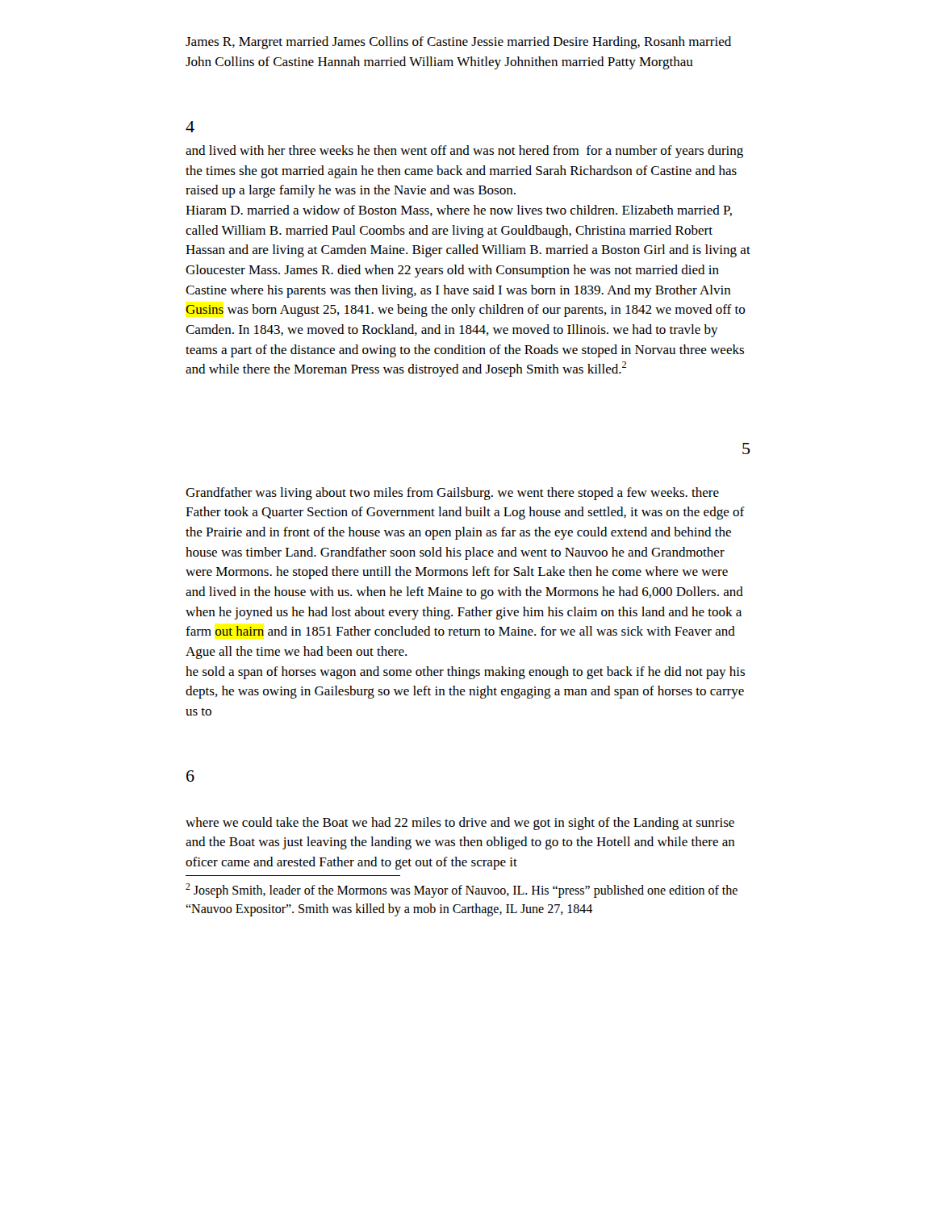James R, Margret married James Collins of Castine Jessie married Desire Harding, Rosanh married John Collins of Castine Hannah married William Whitley Johnithen married Patty Morgthau
4
and lived with her three weeks he then went off and was not hered from for a number of years during the times she got married again he then came back and married Sarah Richardson of Castine and has raised up a large family he was in the Navie and was Boson.
Hiaram D. married a widow of Boston Mass, where he now lives two children. Elizabeth married P, called William B. married Paul Coombs and are living at Gouldbaugh, Christina married Robert Hassan and are living at Camden Maine. Biger called William B. married a Boston Girl and is living at Gloucester Mass. James R. died when 22 years old with Consumption he was not married died in Castine where his parents was then living, as I have said I was born in 1839. And my Brother Alvin Gusins was born August 25, 1841. we being the only children of our parents, in 1842 we moved off to Camden. In 1843, we moved to Rockland, and in 1844, we moved to Illinois. we had to travle by teams a part of the distance and owing to the condition of the Roads we stoped in Norvau three weeks and while there the Moreman Press was distroyed and Joseph Smith was killed.2
5
Grandfather was living about two miles from Gailsburg. we went there stoped a few weeks. there Father took a Quarter Section of Government land built a Log house and settled, it was on the edge of the Prairie and in front of the house was an open plain as far as the eye could extend and behind the house was timber Land. Grandfather soon sold his place and went to Nauvoo he and Grandmother were Mormons. he stoped there untill the Mormons left for Salt Lake then he come where we were and lived in the house with us. when he left Maine to go with the Mormons he had 6,000 Dollers. and when he joyned us he had lost about every thing. Father give him his claim on this land and he took a farm out hairn and in 1851 Father concluded to return to Maine. for we all was sick with Feaver and Ague all the time we had been out there.
he sold a span of horses wagon and some other things making enough to get back if he did not pay his depts, he was owing in Gailesburg so we left in the night engaging a man and span of horses to carrye us to
6
where we could take the Boat we had 22 miles to drive and we got in sight of the Landing at sunrise and the Boat was just leaving the landing we was then obliged to go to the Hotell and while there an oficer came and arested Father and to get out of the scrape it
2 Joseph Smith, leader of the Mormons was Mayor of Nauvoo, IL. His “press” published one edition of the “Nauvoo Expositor”. Smith was killed by a mob in Carthage, IL June 27, 1844